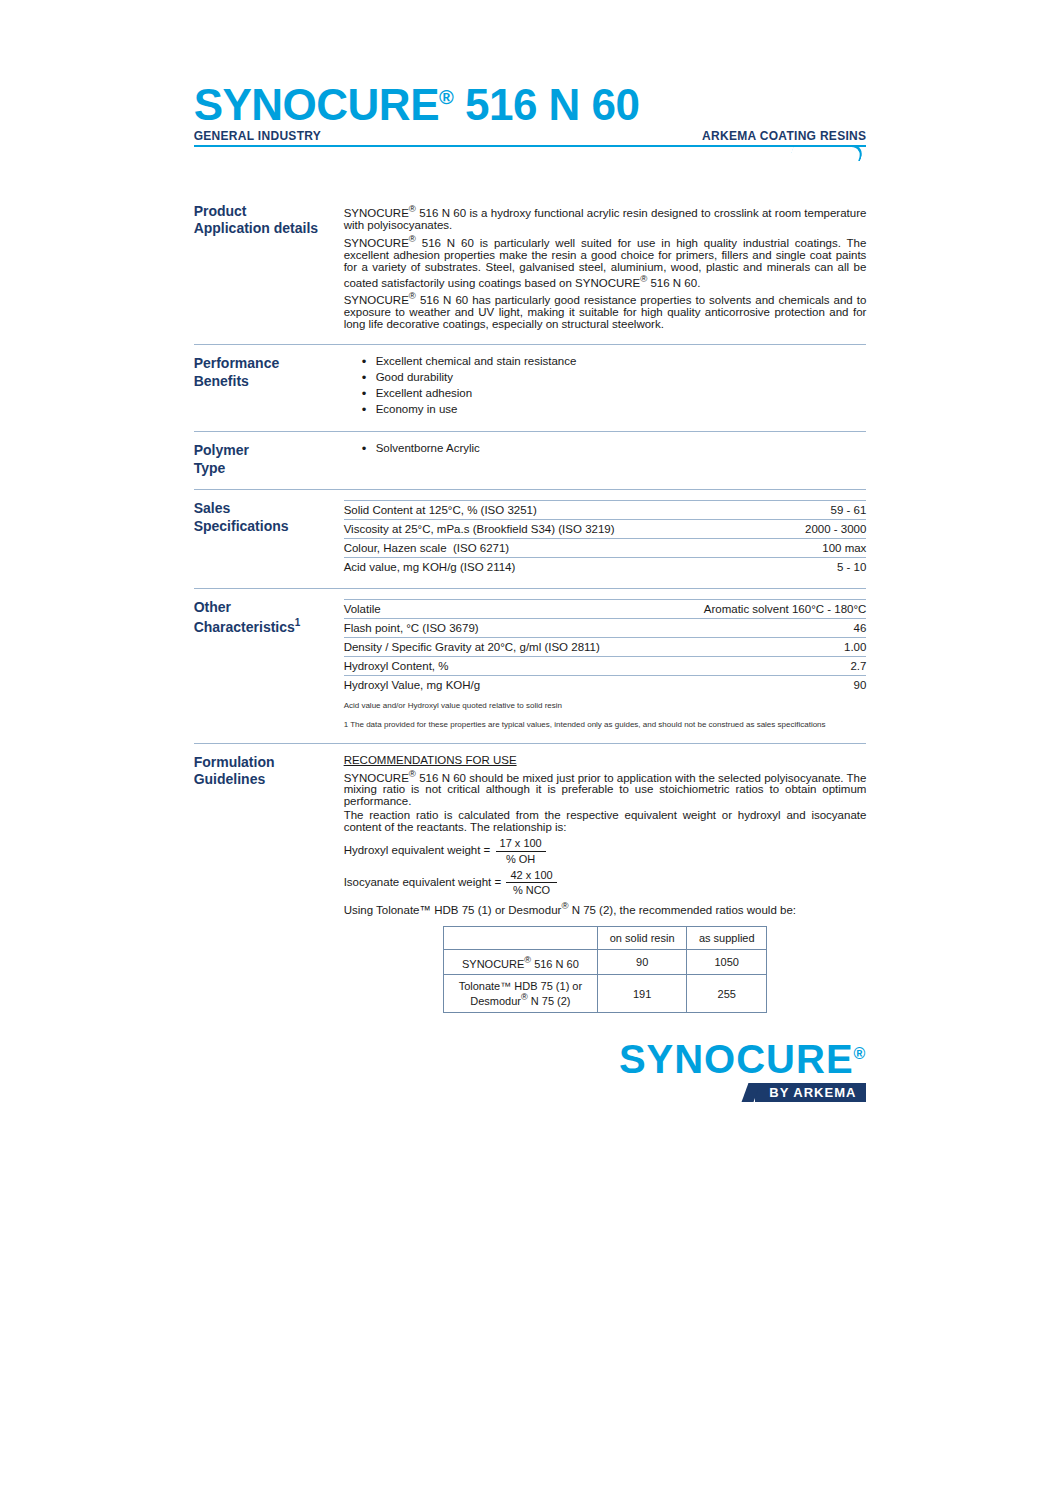SYNOCURE® 516 N 60
GENERAL INDUSTRY ARKEMA COATING RESINS
| Product Application details | SYNOCURE ® 516 N 60 is a hydroxy functional acrylic resin designed to crosslink at room temperature with polyisocyanates. SYNOCURE ® 516 N 60 is particularly well suited for use in high quality industrial coatings. The excellent adhesion properties make the resin a good choice for primers, fillers and single coat paints for a variety of substrates. Steel, galvanised steel, aluminium, wood, plastic and minerals can all be coated satisfactorily using coatings based on SYNOCURE ® 516 N 60. SYNOCURE ® 516 N 60 has particularly good resistance properties to solvents and chemicals and to exposure to weather and UV light, making it suitable for high quality anticorrosive protection and for long life decorative coatings, especially on structural steelwork. |
| Performance Benefits | Excellent chemical and stain resistance Good durability Excellent adhesion Economy in use |
| Polymer Type | Solventborne Acrylic |
| Sales Specifications | / Solid Content at 125°C, % (ISO 3251) / 59 - 61 / / Viscosity at 25°C, mPa.s (Brookfield S34) (ISO 3219) / 2000 - 3000 / / Colour, Hazen scale (ISO 6271) / 100 max / / Acid value, mg KOH/g (ISO 2114) / 5 - 10 / |
| Other Characteristics 1 | / Volatile / Aromatic solvent 160°C - 180°C / / Flash point, °C (ISO 3679) / 46 / / Density / Specific Gravity at 20°C, g/ml (ISO 2811) / 1.00 / / Hydroxyl Content, % / 2.7 / / Hydroxyl Value, mg KOH/g / 90 / Acid value and/or Hydroxyl value quoted relative to solid resin 1 The data provided for these properties are typical values, intended only as guides, and should not be construed as sales specifications |
| Formulation Guidelines | RECOMMENDATIONS FOR USE SYNOCURE ® 516 N 60 should be mixed just prior to application with the selected polyisocyanate. The mixing ratio is not critical although it is preferable to use stoichiometric ratios to obtain optimum performance. The reaction ratio is calculated from the respective equivalent weight or hydroxyl and isocyanate content of the reactants. The relationship is: Hydroxyl equivalent weight = 17 x 100 % OH Isocyanate equivalent weight = 42 x 100 % NCO Using Tolonate™ HDB 75 (1) or Desmodur ® N 75 (2), the recommended ratios would be: / / on solid resin / as supplied / / --- / --- / --- / / SYNOCURE ® 516 N 60 / 90 / 1050 / / Tolonate™ HDB 75 (1) or Desmodur ® N 75 (2) / 191 / 255 / |
SYNOCURE®
BY ARKEMA